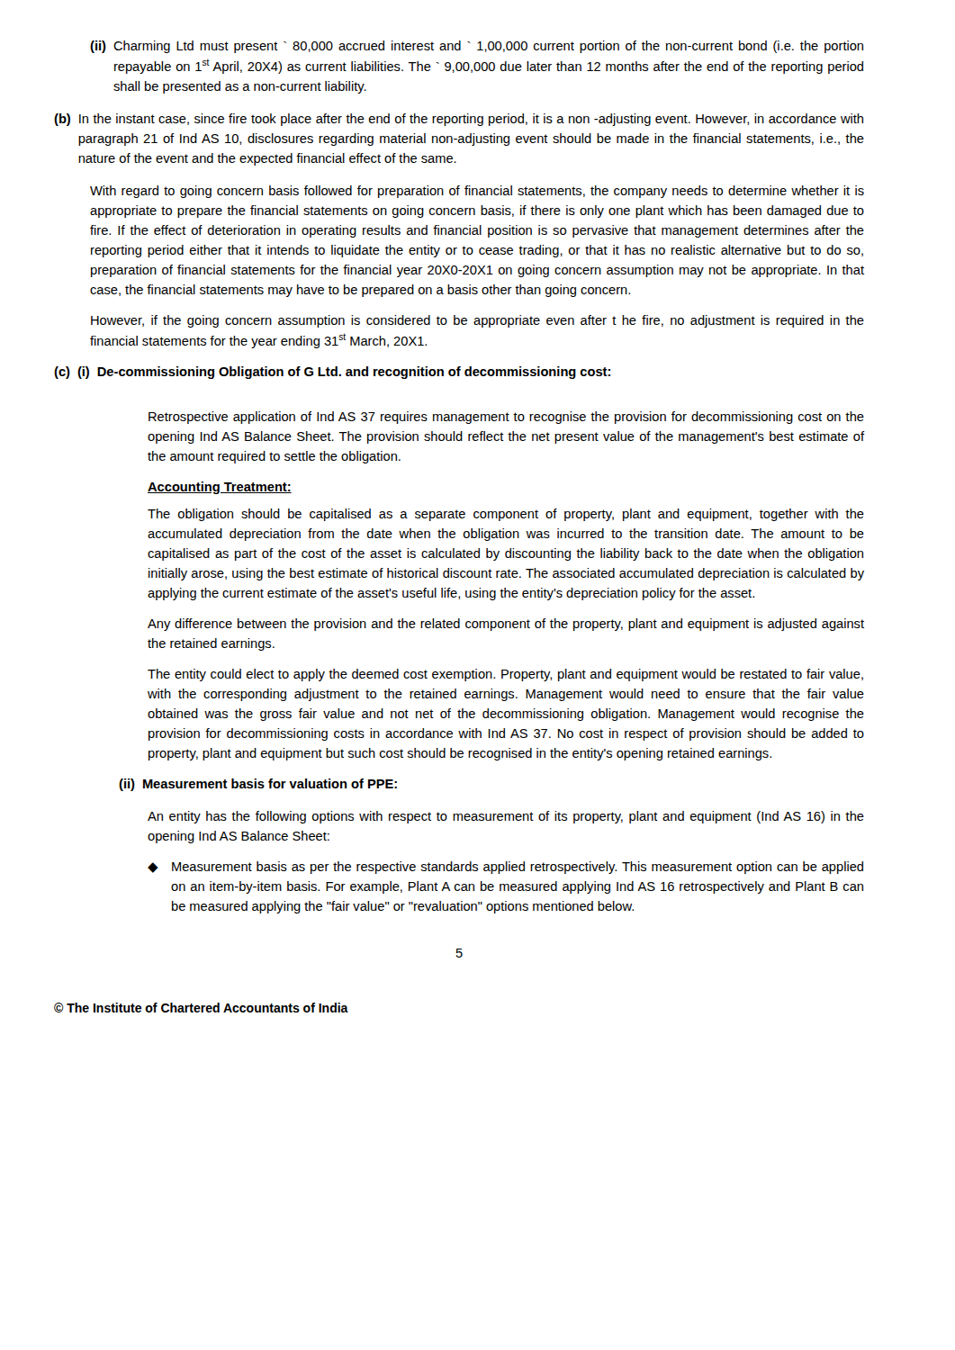(ii)
Charming Ltd must present ` 80,000 accrued interest and ` 1,00,000 current portion of the non-current bond (i.e. the portion repayable on 1st April, 20X4) as current liabilities. The ` 9,00,000 due later than 12 months after the end of the reporting period shall be presented as a non-current liability.
(b)
In the instant case, since fire took place after the end of the reporting period, it is a non -adjusting event. However, in accordance with paragraph 21 of Ind AS 10, disclosures regarding material non-adjusting event should be made in the financial statements, i.e., the nature of the event and the expected financial effect of the same.
With regard to going concern basis followed for preparation of financial statements, the company needs to determine whether it is appropriate to prepare the financial statements on going concern basis, if there is only one plant which has been damaged due to fire. If the effect of deterioration in operating results and financial position is so pervasive that management determines after the reporting period either that it intends to liquidate the entity or to cease trading, or that it has no realistic alternative but to do so, preparation of financial statements for the financial year 20X0-20X1 on going concern assumption may not be appropriate. In that case, the financial statements may have to be prepared on a basis other than going concern.
However, if the going concern assumption is considered to be appropriate even after t he fire, no adjustment is required in the financial statements for the year ending 31st March, 20X1.
(c)
(i)
De-commissioning Obligation of G Ltd. and recognition of decommissioning cost:
Retrospective application of Ind AS 37 requires management to recognise the provision for decommissioning cost on the opening Ind AS Balance Sheet. The provision should reflect the net present value of the management's best estimate of the amount required to settle the obligation.
Accounting Treatment:
The obligation should be capitalised as a separate component of property, plant and equipment, together with the accumulated depreciation from the date when the obligation was incurred to the transition date. The amount to be capitalised as part of the cost of the asset is calculated by discounting the liability back to the date when the obligation initially arose, using the best estimate of historical discount rate. The associated accumulated depreciation is calculated by applying the current estimate of the asset's useful life, using the entity's depreciation policy for the asset.
Any difference between the provision and the related component of the property, plant and equipment is adjusted against the retained earnings.
The entity could elect to apply the deemed cost exemption. Property, plant and equipment would be restated to fair value, with the corresponding adjustment to the retained earnings. Management would need to ensure that the fair value obtained was the gross fair value and not net of the decommissioning obligation. Management would recognise the provision for decommissioning costs in accordance with Ind AS 37. No cost in respect of provision should be added to property, plant and equipment but such cost should be recognised in the entity's opening retained earnings.
(ii)
Measurement basis for valuation of PPE:
An entity has the following options with respect to measurement of its property, plant and equipment (Ind AS 16) in the opening Ind AS Balance Sheet:
◆
Measurement basis as per the respective standards applied retrospectively. This measurement option can be applied on an item-by-item basis. For example, Plant A can be measured applying Ind AS 16 retrospectively and Plant B can be measured applying the "fair value" or "revaluation" options mentioned below.
5
© The Institute of Chartered Accountants of India